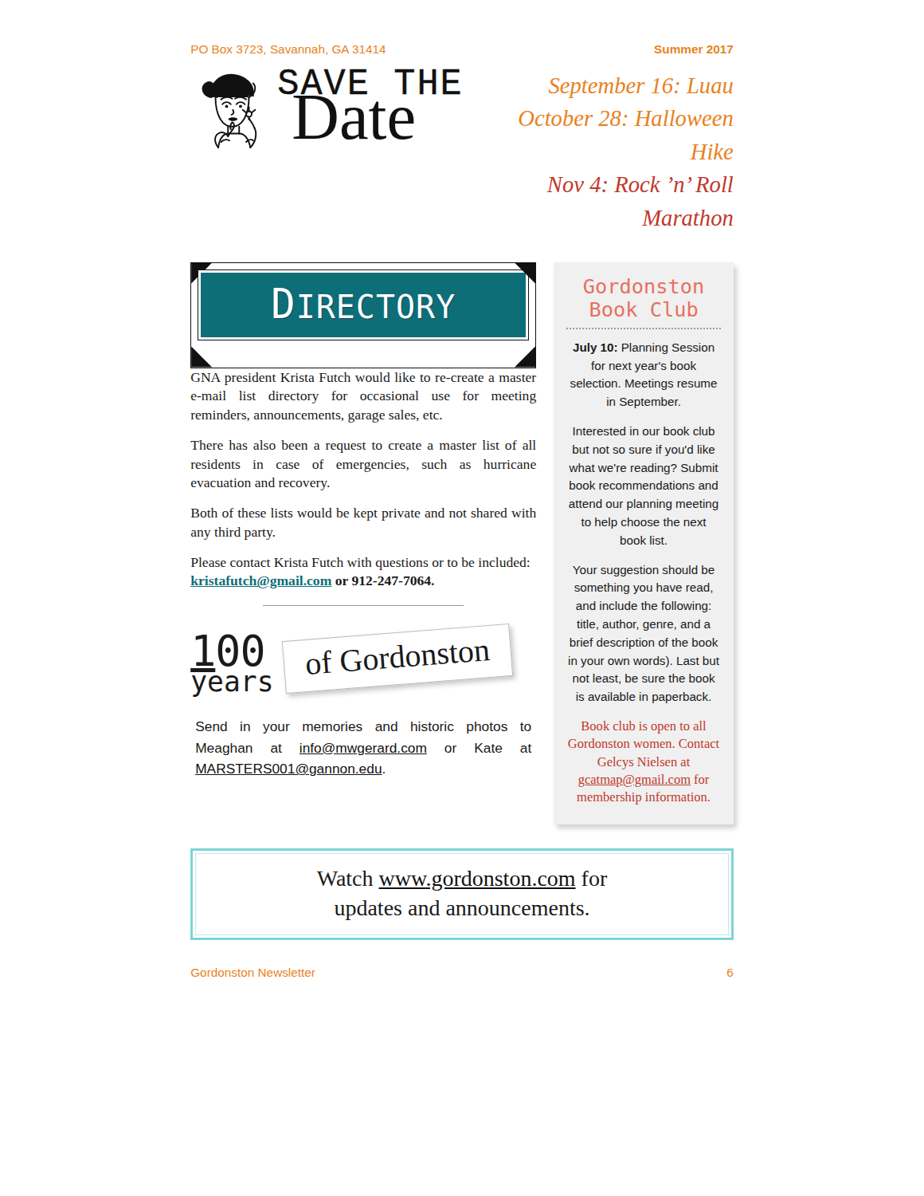PO Box 3723, Savannah, GA 31414 Summer 2017
Save the
Date
September 16: Luau
October 28: Halloween Hike
Nov 4: Rock ’n’ Roll Marathon
DIRECTORY
GNA president Krista Futch would like to re-create a master e-mail list directory for occasional use for meeting reminders, announcements, garage sales, etc.
There has also been a request to create a master list of all residents in case of emergencies, such as hurricane evacuation and recovery.
Both of these lists would be kept private and not shared with any third party.
Please contact Krista Futch with questions or to be included:
kristafutch@gmail.com or 912-247-7064.
100
years
of Gordonston
Send in your memories and historic photos to Meaghan at info@mwgerard.com or Kate at MARSTERS001@gannon.edu.
Gordonston
Book Club
July 10: Planning Session for next year's book selection. Meetings resume in September.
Interested in our book club but not so sure if you'd like what we're reading? Submit book recommendations and attend our planning meeting to help choose the next book list.
Your suggestion should be something you have read, and include the following: title, author, genre, and a brief description of the book in your own words). Last but not least, be sure the book is available in paperback.
Book club is open to all Gordonston women. Contact Gelcys Nielsen at gcatmap@gmail.com for membership information.
Watch www.gordonston.com for
updates and announcements.
Gordonston Newsletter 6